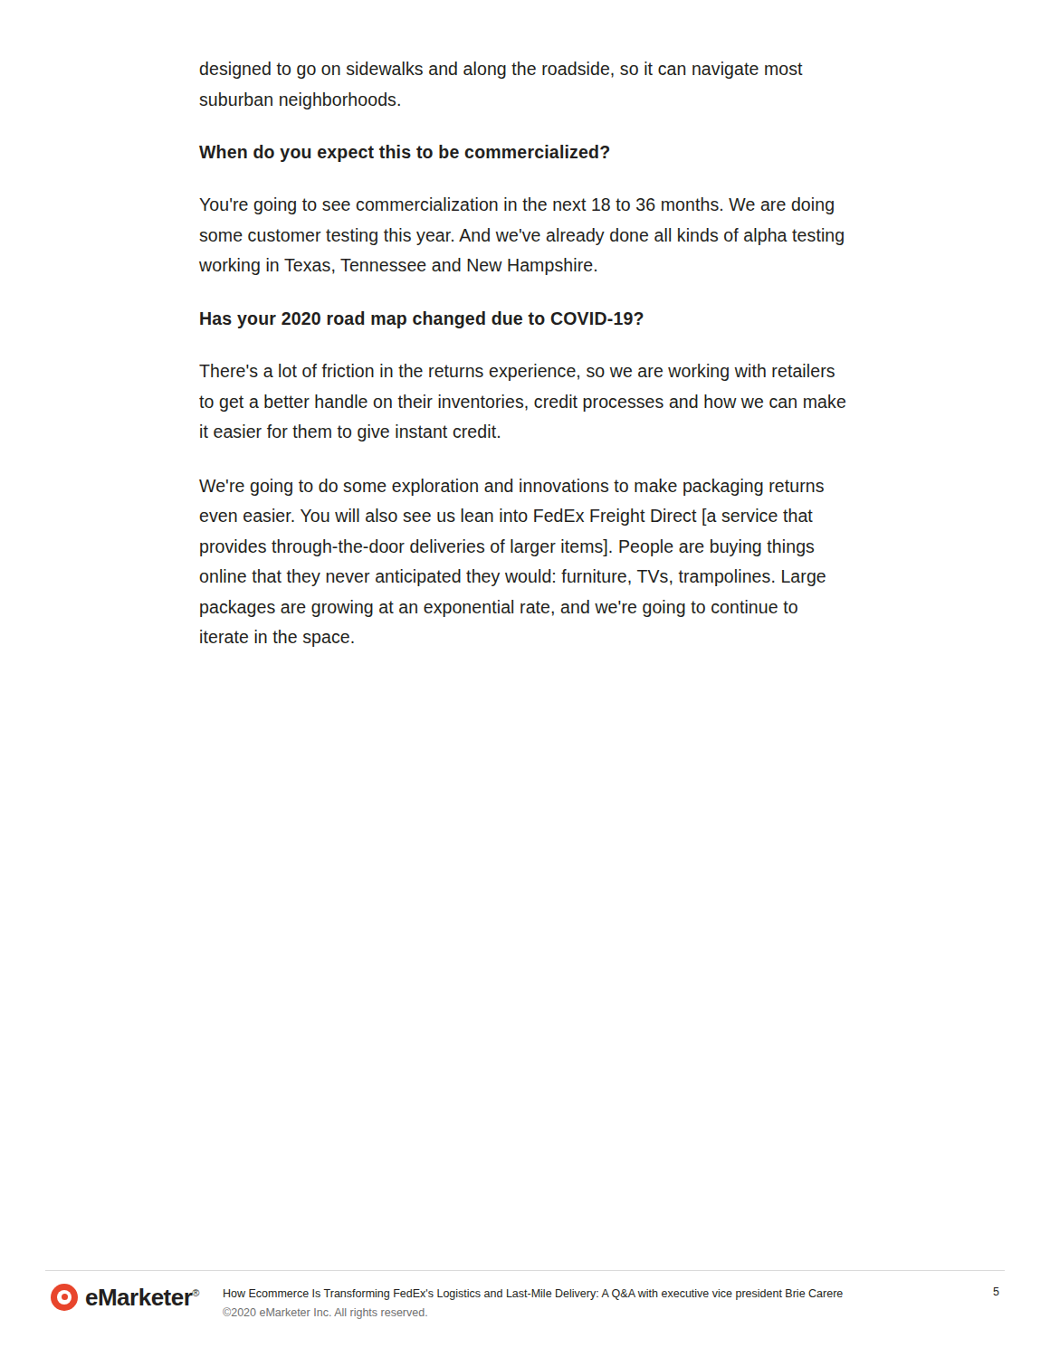designed to go on sidewalks and along the roadside, so it can navigate most suburban neighborhoods.
When do you expect this to be commercialized?
You're going to see commercialization in the next 18 to 36 months. We are doing some customer testing this year. And we've already done all kinds of alpha testing working in Texas, Tennessee and New Hampshire.
Has your 2020 road map changed due to COVID-19?
There's a lot of friction in the returns experience, so we are working with retailers to get a better handle on their inventories, credit processes and how we can make it easier for them to give instant credit.
We're going to do some exploration and innovations to make packaging returns even easier. You will also see us lean into FedEx Freight Direct [a service that provides through-the-door deliveries of larger items]. People are buying things online that they never anticipated they would: furniture, TVs, trampolines. Large packages are growing at an exponential rate, and we're going to continue to iterate in the space.
eMarketer®
How Ecommerce Is Transforming FedEx's Logistics and Last-Mile Delivery: A Q&A with executive vice president Brie Carere ©2020 eMarketer Inc. All rights reserved.
5